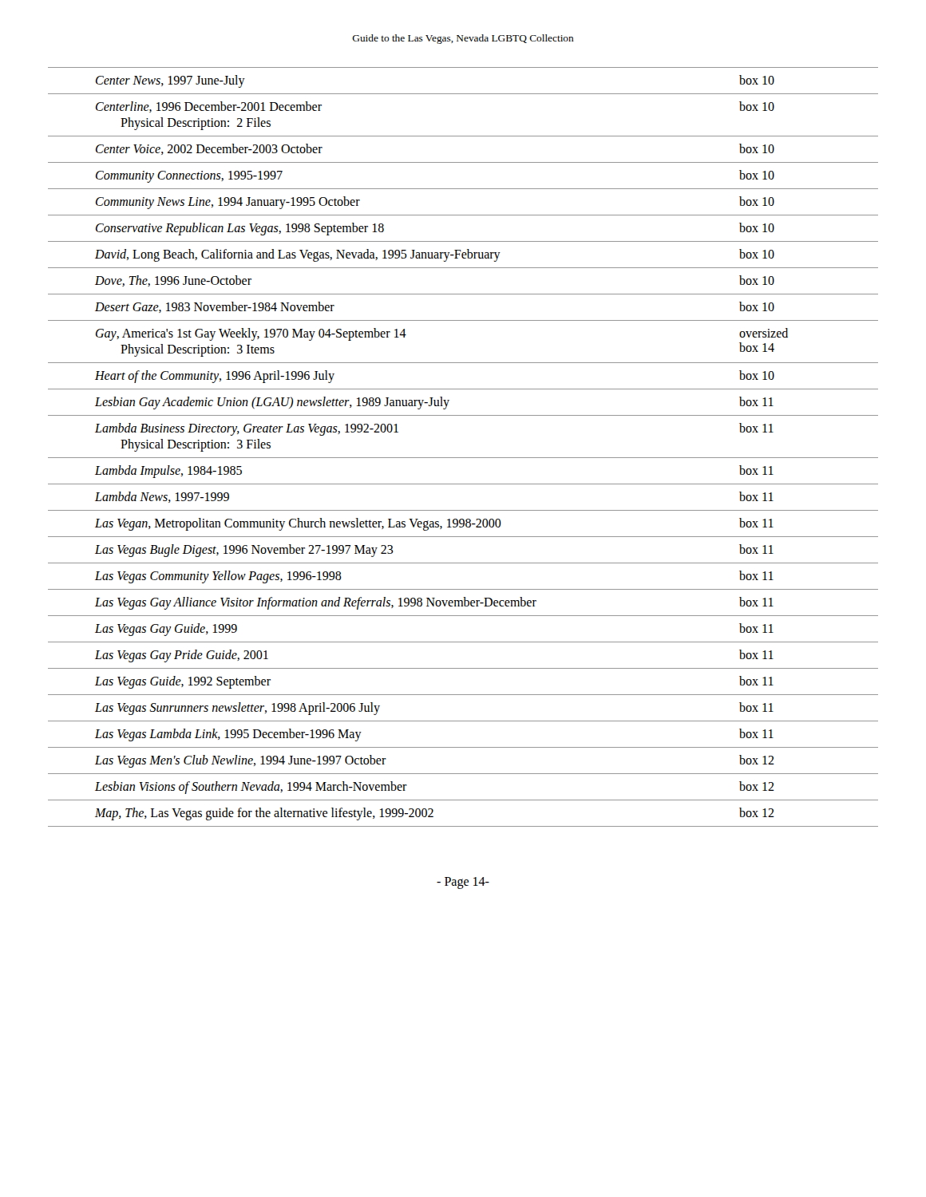Guide to the Las Vegas, Nevada LGBTQ Collection
| | Center News , 1997 June-July | box 10 |
| | Centerline , 1996 December-2001 December Physical Description: 2 Files | box 10 |
| | Center Voice , 2002 December-2003 October | box 10 |
| | Community Connections , 1995-1997 | box 10 |
| | Community News Line , 1994 January-1995 October | box 10 |
| | Conservative Republican Las Vegas , 1998 September 18 | box 10 |
| | David , Long Beach, California and Las Vegas, Nevada, 1995 January-February | box 10 |
| | Dove, The , 1996 June-October | box 10 |
| | Desert Gaze , 1983 November-1984 November | box 10 |
| | Gay , America's 1st Gay Weekly, 1970 May 04-September 14 Physical Description: 3 Items | oversized box 14 |
| | Heart of the Community , 1996 April-1996 July | box 10 |
| | Lesbian Gay Academic Union (LGAU) newsletter , 1989 January-July | box 11 |
| | Lambda Business Directory, Greater Las Vegas , 1992-2001 Physical Description: 3 Files | box 11 |
| | Lambda Impulse , 1984-1985 | box 11 |
| | Lambda News , 1997-1999 | box 11 |
| | Las Vegan , Metropolitan Community Church newsletter, Las Vegas, 1998-2000 | box 11 |
| | Las Vegas Bugle Digest , 1996 November 27-1997 May 23 | box 11 |
| | Las Vegas Community Yellow Pages , 1996-1998 | box 11 |
| | Las Vegas Gay Alliance Visitor Information and Referrals , 1998 November-December | box 11 |
| | Las Vegas Gay Guide , 1999 | box 11 |
| | Las Vegas Gay Pride Guide , 2001 | box 11 |
| | Las Vegas Guide , 1992 September | box 11 |
| | Las Vegas Sunrunners newsletter , 1998 April-2006 July | box 11 |
| | Las Vegas Lambda Link , 1995 December-1996 May | box 11 |
| | Las Vegas Men's Club Newline , 1994 June-1997 October | box 12 |
| | Lesbian Visions of Southern Nevada , 1994 March-November | box 12 |
| | Map, The , Las Vegas guide for the alternative lifestyle, 1999-2002 | box 12 |
- Page 14-